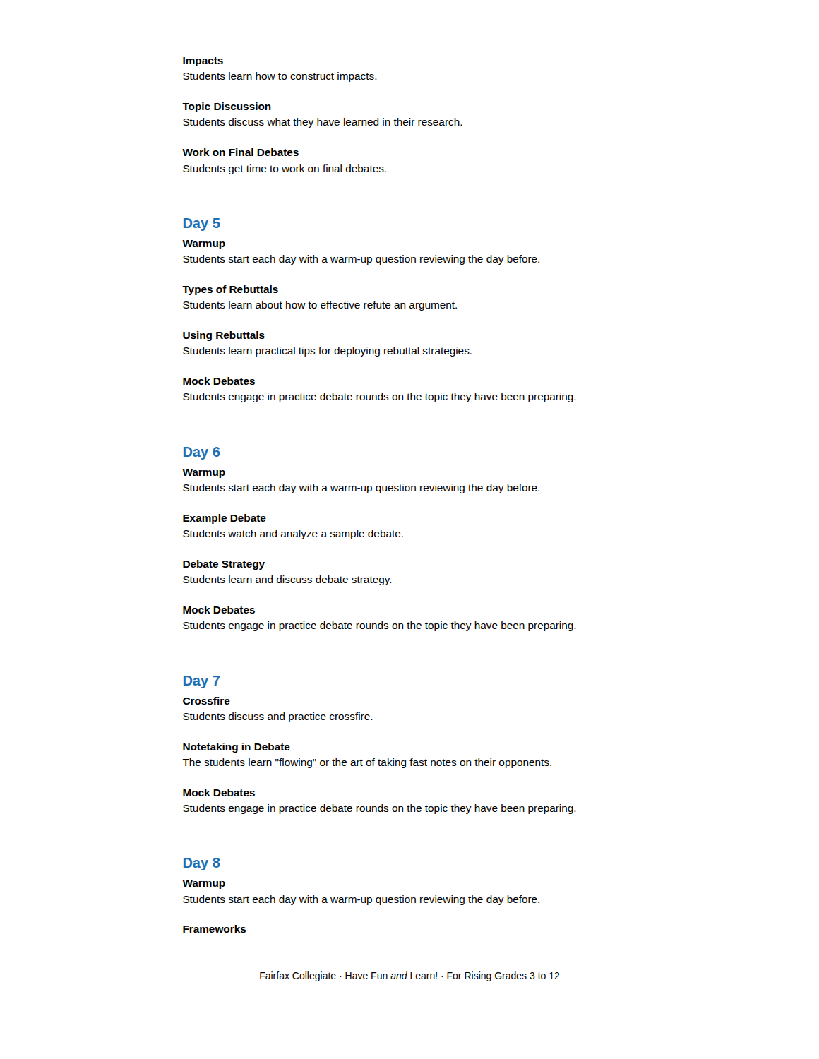Impacts
Students learn how to construct impacts.
Topic Discussion
Students discuss what they have learned in their research.
Work on Final Debates
Students get time to work on final debates.
Day 5
Warmup
Students start each day with a warm-up question reviewing the day before.
Types of Rebuttals
Students learn about how to effective refute an argument.
Using Rebuttals
Students learn practical tips for deploying rebuttal strategies.
Mock Debates
Students engage in practice debate rounds on the topic they have been preparing.
Day 6
Warmup
Students start each day with a warm-up question reviewing the day before.
Example Debate
Students watch and analyze a sample debate.
Debate Strategy
Students learn and discuss debate strategy.
Mock Debates
Students engage in practice debate rounds on the topic they have been preparing.
Day 7
Crossfire
Students discuss and practice crossfire.
Notetaking in Debate
The students learn "flowing" or the art of taking fast notes on their opponents.
Mock Debates
Students engage in practice debate rounds on the topic they have been preparing.
Day 8
Warmup
Students start each day with a warm-up question reviewing the day before.
Frameworks
Fairfax Collegiate · Have Fun and Learn! · For Rising Grades 3 to 12